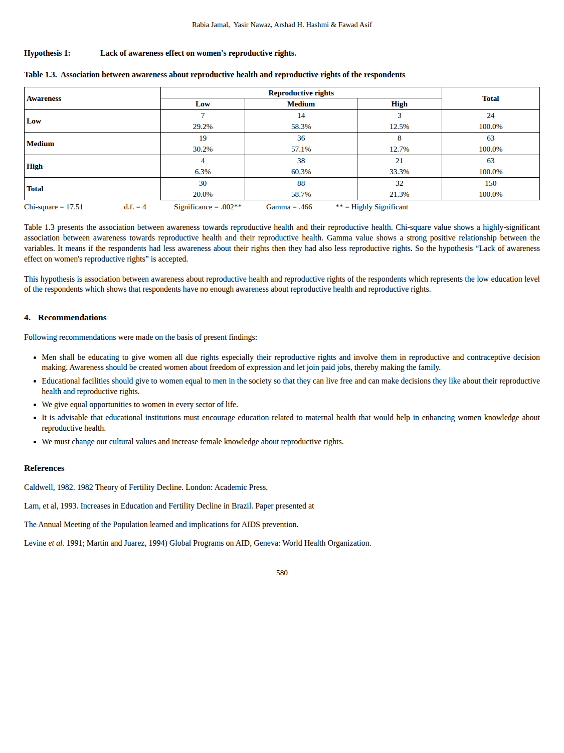Rabia Jamal, Yasir Nawaz, Arshad H. Hashmi & Fawad Asif
Hypothesis 1: Lack of awareness effect on women's reproductive rights.
Table 1.3. Association between awareness about reproductive health and reproductive rights of the respondents
| Awareness | Reproductive rights | Total |
| --- | --- | --- |
| Low | Medium | High |
| Low | 7 | 14 | 3 | 24 |
| 29.2% | 58.3% | 12.5% | 100.0% |
| Medium | 19 | 36 | 8 | 63 |
| 30.2% | 57.1% | 12.7% | 100.0% |
| High | 4 | 38 | 21 | 63 |
| 6.3% | 60.3% | 33.3% | 100.0% |
| Total | 30 | 88 | 32 | 150 |
| 20.0% | 58.7% | 21.3% | 100.0% |
Chi-square = 17.51 d.f. = 4 Significance = .002**Gamma = .466** = Highly Significant
Table 1.3 presents the association between awareness towards reproductive health and their reproductive health. Chi-square value shows a highly-significant association between awareness towards reproductive health and their reproductive health. Gamma value shows a strong positive relationship between the variables. It means if the respondents had less awareness about their rights then they had also less reproductive rights. So the hypothesis “Lack of awareness effect on women's reproductive rights” is accepted.
This hypothesis is association between awareness about reproductive health and reproductive rights of the respondents which represents the low education level of the respondents which shows that respondents have no enough awareness about reproductive health and reproductive rights.
4. Recommendations
Following recommendations were made on the basis of present findings:
Men shall be educating to give women all due rights especially their reproductive rights and involve them in reproductive and contraceptive decision making. Awareness should be created women about freedom of expression and let join paid jobs, thereby making the family.
Educational facilities should give to women equal to men in the society so that they can live free and can make decisions they like about their reproductive health and reproductive rights.
We give equal opportunities to women in every sector of life.
It is advisable that educational institutions must encourage education related to maternal health that would help in enhancing women knowledge about reproductive health.
We must change our cultural values and increase female knowledge about reproductive rights.
References
Caldwell, 1982. 1982 Theory of Fertility Decline. London: Academic Press.
Lam, et al, 1993. Increases in Education and Fertility Decline in Brazil. Paper presented at
The Annual Meeting of the Population learned and implications for AIDS prevention.
Levine et al. 1991; Martin and Juarez, 1994) Global Programs on AID, Geneva: World Health Organization.
580